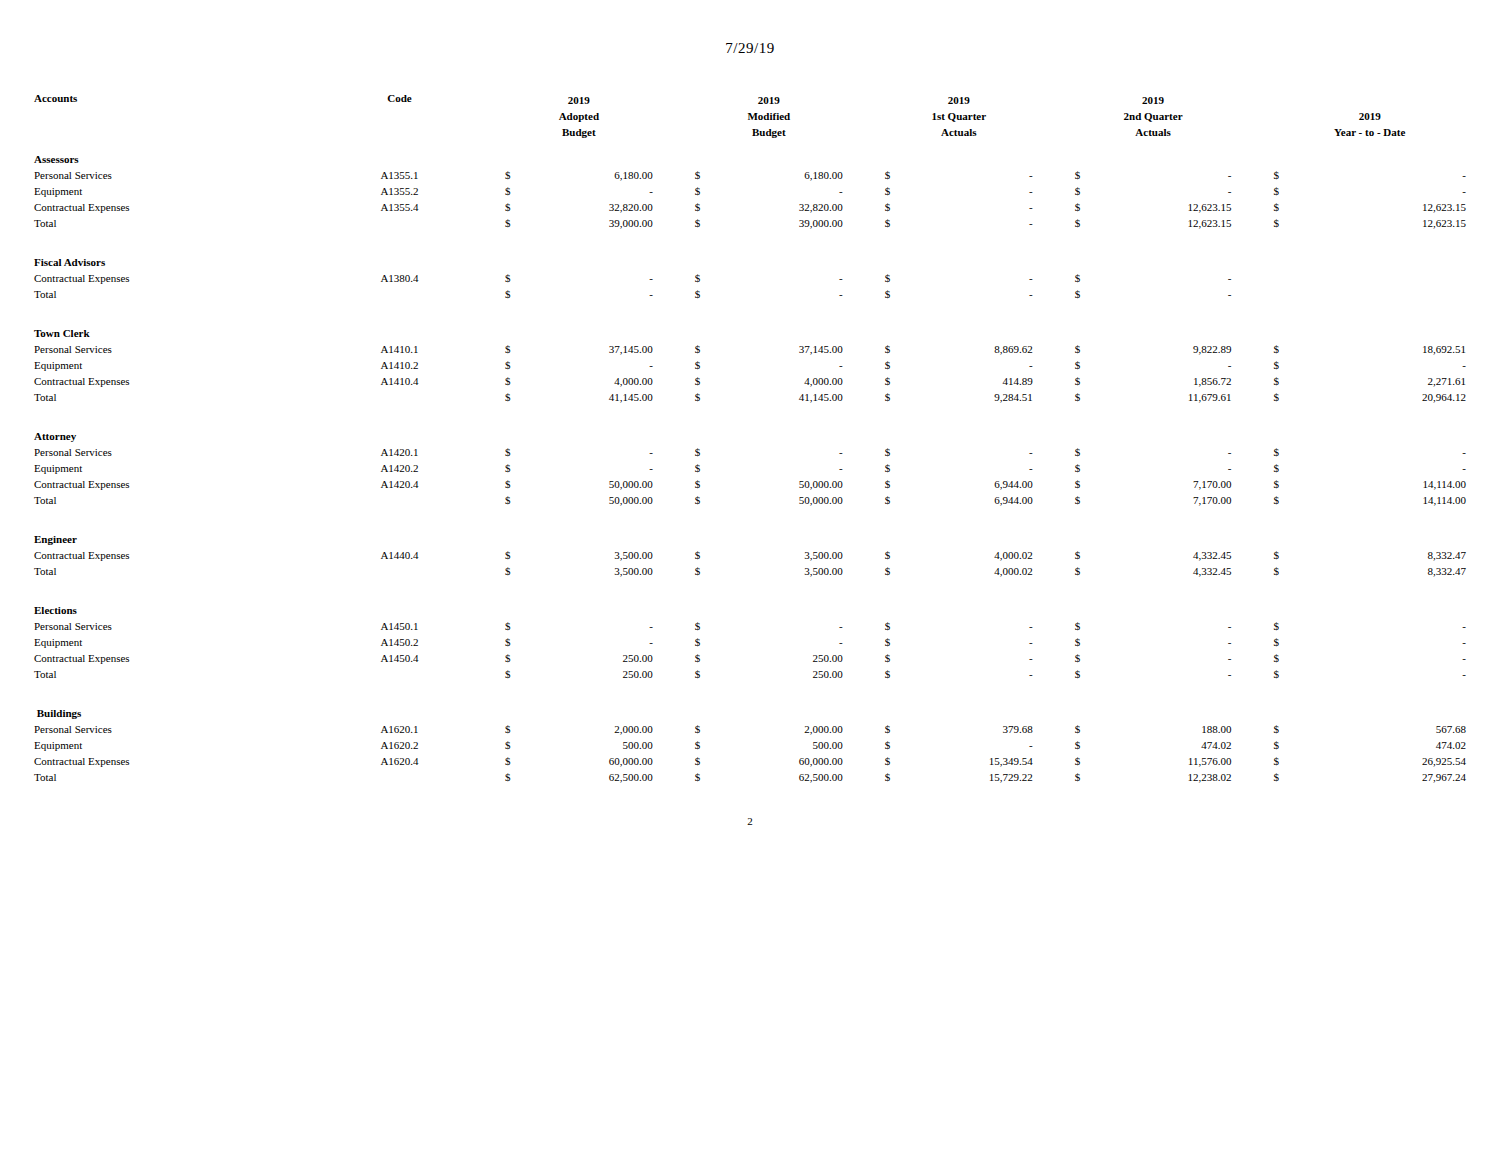7/29/19
| Accounts | Code | | 2019 Adopted Budget | | 2019 Modified Budget | | 2019 1st Quarter Actuals | | 2019 2nd Quarter Actuals | | 2019 Year - to - Date |
| --- | --- | --- | --- | --- | --- | --- | --- | --- | --- | --- | --- |
| Assessors |
| Personal Services | A1355.1 | | $ | 6,180.00 | | $ | 6,180.00 | | $ | - | | $ | - | | $ | - |
| Equipment | A1355.2 | | $ | - | | $ | - | | $ | - | | $ | - | | $ | - |
| Contractual Expenses | A1355.4 | | $ | 32,820.00 | | $ | 32,820.00 | | $ | - | | $ | 12,623.15 | | $ | 12,623.15 |
| Total | | | $ | 39,000.00 | | $ | 39,000.00 | | $ | - | | $ | 12,623.15 | | $ | 12,623.15 |
| Fiscal Advisors |
| Contractual Expenses | A1380.4 | | $ | - | | $ | - | | $ | - | | $ | - | | | |
| Total | | | $ | - | | $ | - | | $ | - | | $ | - | | | |
| Town Clerk |
| Personal Services | A1410.1 | | $ | 37,145.00 | | $ | 37,145.00 | | $ | 8,869.62 | | $ | 9,822.89 | | $ | 18,692.51 |
| Equipment | A1410.2 | | $ | - | | $ | - | | $ | - | | $ | - | | $ | - |
| Contractual Expenses | A1410.4 | | $ | 4,000.00 | | $ | 4,000.00 | | $ | 414.89 | | $ | 1,856.72 | | $ | 2,271.61 |
| Total | | | $ | 41,145.00 | | $ | 41,145.00 | | $ | 9,284.51 | | $ | 11,679.61 | | $ | 20,964.12 |
| Attorney |
| Personal Services | A1420.1 | | $ | - | | $ | - | | $ | - | | $ | - | | $ | - |
| Equipment | A1420.2 | | $ | - | | $ | - | | $ | - | | $ | - | | $ | - |
| Contractual Expenses | A1420.4 | | $ | 50,000.00 | | $ | 50,000.00 | | $ | 6,944.00 | | $ | 7,170.00 | | $ | 14,114.00 |
| Total | | | $ | 50,000.00 | | $ | 50,000.00 | | $ | 6,944.00 | | $ | 7,170.00 | | $ | 14,114.00 |
| Engineer |
| Contractual Expenses | A1440.4 | | $ | 3,500.00 | | $ | 3,500.00 | | $ | 4,000.02 | | $ | 4,332.45 | | $ | 8,332.47 |
| Total | | | $ | 3,500.00 | | $ | 3,500.00 | | $ | 4,000.02 | | $ | 4,332.45 | | $ | 8,332.47 |
| Elections |
| Personal Services | A1450.1 | | $ | - | | $ | - | | $ | - | | $ | - | | $ | - |
| Equipment | A1450.2 | | $ | - | | $ | - | | $ | - | | $ | - | | $ | - |
| Contractual Expenses | A1450.4 | | $ | 250.00 | | $ | 250.00 | | $ | - | | $ | - | | $ | - |
| Total | | | $ | 250.00 | | $ | 250.00 | | $ | - | | $ | - | | $ | - |
| Buildings |
| Personal Services | A1620.1 | | $ | 2,000.00 | | $ | 2,000.00 | | $ | 379.68 | | $ | 188.00 | | $ | 567.68 |
| Equipment | A1620.2 | | $ | 500.00 | | $ | 500.00 | | $ | - | | $ | 474.02 | | $ | 474.02 |
| Contractual Expenses | A1620.4 | | $ | 60,000.00 | | $ | 60,000.00 | | $ | 15,349.54 | | $ | 11,576.00 | | $ | 26,925.54 |
| Total | | | $ | 62,500.00 | | $ | 62,500.00 | | $ | 15,729.22 | | $ | 12,238.02 | | $ | 27,967.24 |
2